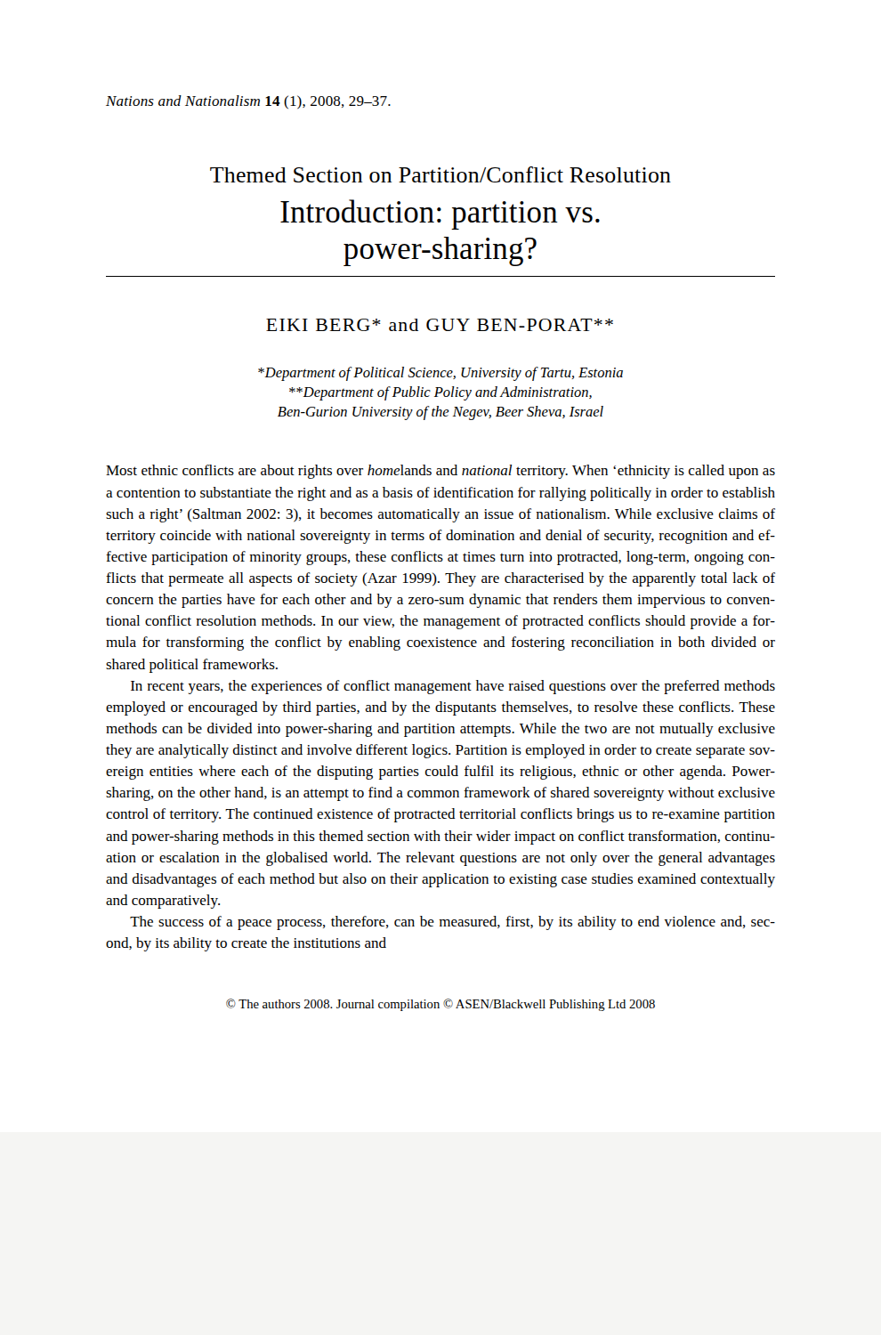Nations and Nationalism 14 (1), 2008, 29–37.
Themed Section on Partition/Conflict Resolution
Introduction: partition vs.
power-sharing?
EIKI BERG* and GUY BEN-PORAT**
*Department of Political Science, University of Tartu, Estonia
**Department of Public Policy and Administration,
Ben-Gurion University of the Negev, Beer Sheva, Israel
Most ethnic conflicts are about rights over homelands and national territory. When ‘ethnicity is called upon as a contention to substantiate the right and as a basis of identification for rallying politically in order to establish such a right’ (Saltman 2002: 3), it becomes automatically an issue of nationalism. While exclusive claims of territory coincide with national sovereignty in terms of domination and denial of security, recognition and effective participation of minority groups, these conflicts at times turn into protracted, long-term, ongoing conflicts that permeate all aspects of society (Azar 1999). They are characterised by the apparently total lack of concern the parties have for each other and by a zero-sum dynamic that renders them impervious to conventional conflict resolution methods. In our view, the management of protracted conflicts should provide a formula for transforming the conflict by enabling coexistence and fostering reconciliation in both divided or shared political frameworks.
In recent years, the experiences of conflict management have raised questions over the preferred methods employed or encouraged by third parties, and by the disputants themselves, to resolve these conflicts. These methods can be divided into power-sharing and partition attempts. While the two are not mutually exclusive they are analytically distinct and involve different logics. Partition is employed in order to create separate sovereign entities where each of the disputing parties could fulfil its religious, ethnic or other agenda. Power-sharing, on the other hand, is an attempt to find a common framework of shared sovereignty without exclusive control of territory. The continued existence of protracted territorial conflicts brings us to re-examine partition and power-sharing methods in this themed section with their wider impact on conflict transformation, continuation or escalation in the globalised world. The relevant questions are not only over the general advantages and disadvantages of each method but also on their application to existing case studies examined contextually and comparatively.
The success of a peace process, therefore, can be measured, first, by its ability to end violence and, second, by its ability to create the institutions and
© The authors 2008. Journal compilation © ASEN/Blackwell Publishing Ltd 2008